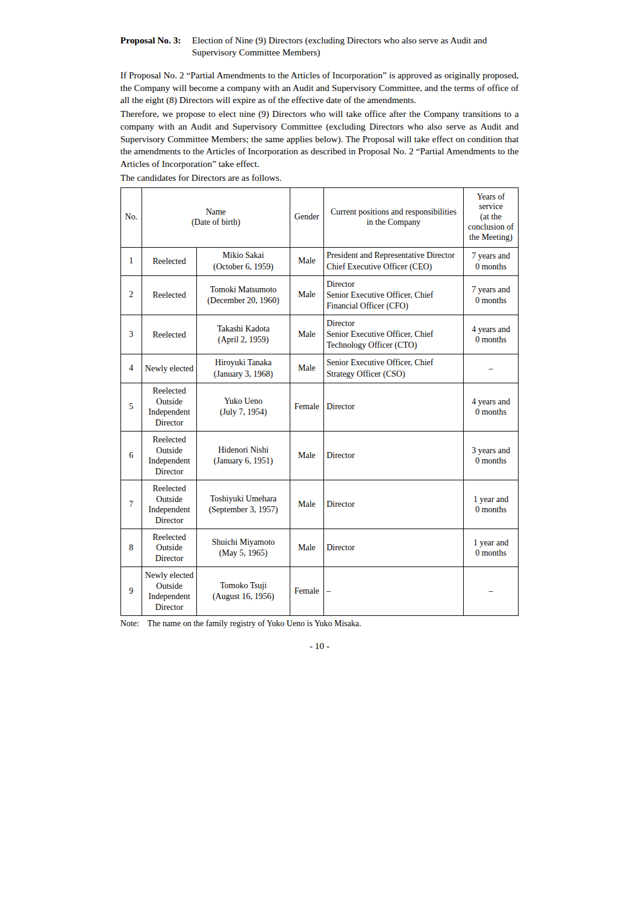Proposal No. 3:
Election of Nine (9) Directors (excluding Directors who also serve as Audit and Supervisory Committee Members)
If Proposal No. 2 “Partial Amendments to the Articles of Incorporation” is approved as originally proposed, the Company will become a company with an Audit and Supervisory Committee, and the terms of office of all the eight (8) Directors will expire as of the effective date of the amendments.
Therefore, we propose to elect nine (9) Directors who will take office after the Company transitions to a company with an Audit and Supervisory Committee (excluding Directors who also serve as Audit and Supervisory Committee Members; the same applies below). The Proposal will take effect on condition that the amendments to the Articles of Incorporation as described in Proposal No. 2 “Partial Amendments to the Articles of Incorporation” take effect.
The candidates for Directors are as follows.
| No. | Name (Date of birth) | Gender | Current positions and responsibilities in the Company | Years of service (at the conclusion of the Meeting) |
| --- | --- | --- | --- | --- |
| 1 | Reelected | Mikio Sakai (October 6, 1959) | Male | President and Representative Director Chief Executive Officer (CEO) | 7 years and 0 months |
| 2 | Reelected | Tomoki Matsumoto (December 20, 1960) | Male | Director Senior Executive Officer, Chief Financial Officer (CFO) | 7 years and 0 months |
| 3 | Reelected | Takashi Kadota (April 2, 1959) | Male | Director Senior Executive Officer, Chief Technology Officer (CTO) | 4 years and 0 months |
| 4 | Newly elected | Hiroyuki Tanaka (January 3, 1968) | Male | Senior Executive Officer, Chief Strategy Officer (CSO) | – |
| 5 | Reelected Outside Independent Director | Yuko Ueno (July 7, 1954) | Female | Director | 4 years and 0 months |
| 6 | Reelected Outside Independent Director | Hidenori Nishi (January 6, 1951) | Male | Director | 3 years and 0 months |
| 7 | Reelected Outside Independent Director | Toshiyuki Umehara (September 3, 1957) | Male | Director | 1 year and 0 months |
| 8 | Reelected Outside Director | Shuichi Miyamoto (May 5, 1965) | Male | Director | 1 year and 0 months |
| 9 | Newly elected Outside Independent Director | Tomoko Tsuji (August 16, 1956) | Female | – | – |
Note: The name on the family registry of Yuko Ueno is Yuko Misaka.
- 10 -